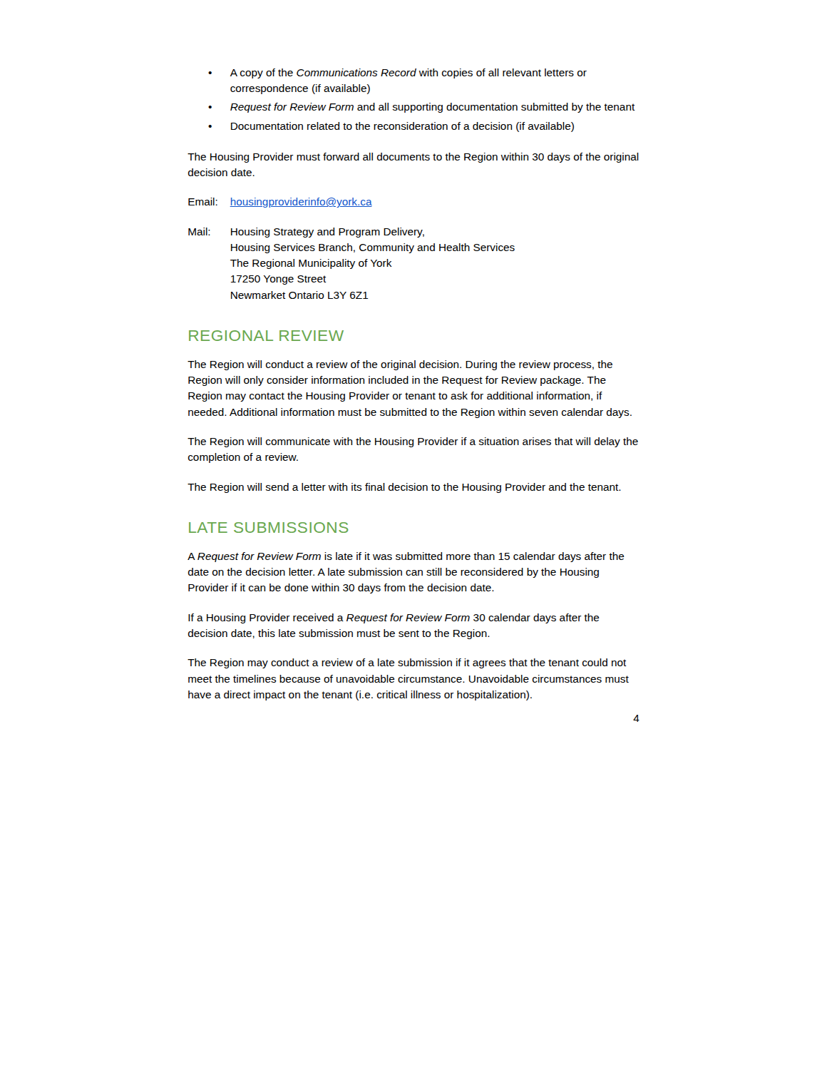A copy of the Communications Record with copies of all relevant letters or correspondence (if available)
Request for Review Form and all supporting documentation submitted by the tenant
Documentation related to the reconsideration of a decision (if available)
The Housing Provider must forward all documents to the Region within 30 days of the original decision date.
Email:
housingproviderinfo@york.ca
Mail:
Housing Strategy and Program Delivery,
Housing Services Branch, Community and Health Services
The Regional Municipality of York
17250 Yonge Street
Newmarket Ontario L3Y 6Z1
Regional Review
The Region will conduct a review of the original decision. During the review process, the Region will only consider information included in the Request for Review package. The Region may contact the Housing Provider or tenant to ask for additional information, if needed. Additional information must be submitted to the Region within seven calendar days.
The Region will communicate with the Housing Provider if a situation arises that will delay the completion of a review.
The Region will send a letter with its final decision to the Housing Provider and the tenant.
Late Submissions
A Request for Review Form is late if it was submitted more than 15 calendar days after the date on the decision letter. A late submission can still be reconsidered by the Housing Provider if it can be done within 30 days from the decision date.
If a Housing Provider received a Request for Review Form 30 calendar days after the decision date, this late submission must be sent to the Region.
The Region may conduct a review of a late submission if it agrees that the tenant could not meet the timelines because of unavoidable circumstance. Unavoidable circumstances must have a direct impact on the tenant (i.e. critical illness or hospitalization).
4